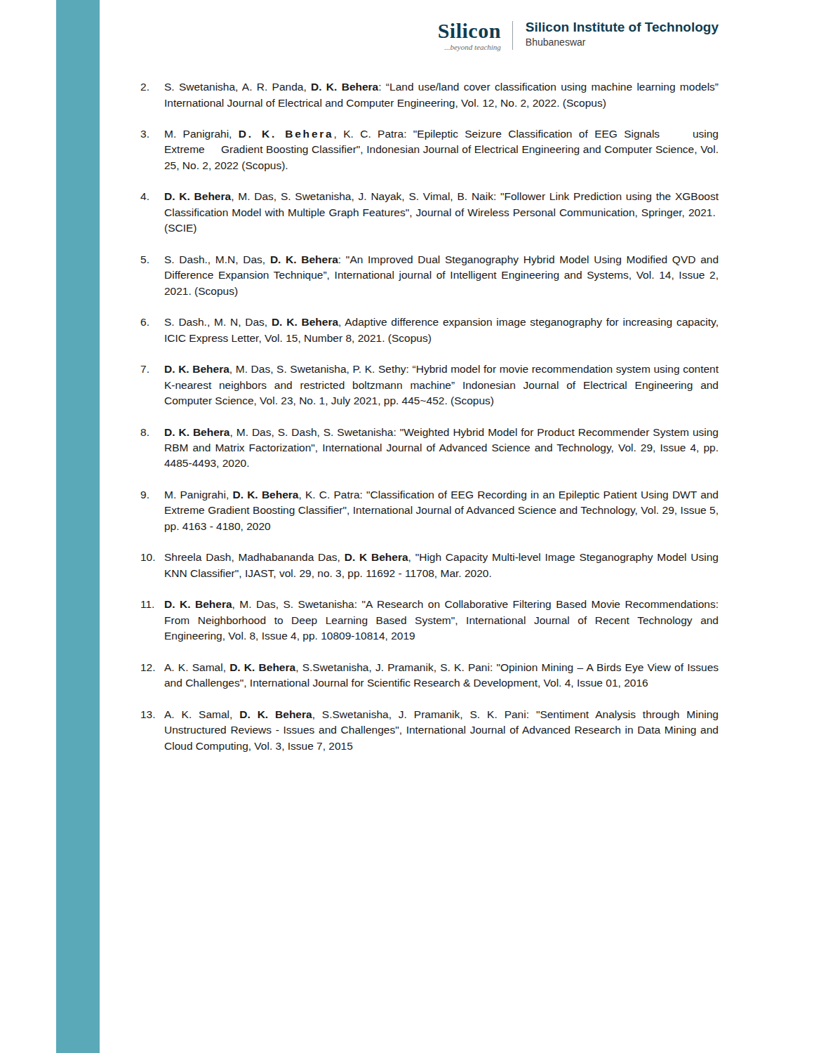Silicon
...beyond teaching
Silicon Institute of Technology
Bhubaneswar
S. Swetanisha, A. R. Panda, D. K. Behera: “Land use/land cover classification using machine learning models” International Journal of Electrical and Computer Engineering, Vol. 12, No. 2, 2022. (Scopus)
M. Panigrahi, D. K. Behera, K. C. Patra: "Epileptic Seizure Classification of EEG Signals using Extreme Gradient Boosting Classifier", Indonesian Journal of Electrical Engineering and Computer Science, Vol. 25, No. 2, 2022 (Scopus).
D. K. Behera, M. Das, S. Swetanisha, J. Nayak, S. Vimal, B. Naik: "Follower Link Prediction using the XGBoost Classification Model with Multiple Graph Features", Journal of Wireless Personal Communication, Springer, 2021. (SCIE)
S. Dash., M.N, Das, D. K. Behera: "An Improved Dual Steganography Hybrid Model Using Modified QVD and Difference Expansion Technique”, International journal of Intelligent Engineering and Systems, Vol. 14, Issue 2, 2021. (Scopus)
S. Dash., M. N, Das, D. K. Behera, Adaptive difference expansion image steganography for increasing capacity, ICIC Express Letter, Vol. 15, Number 8, 2021. (Scopus)
D. K. Behera, M. Das, S. Swetanisha, P. K. Sethy: “Hybrid model for movie recommendation system using content K-nearest neighbors and restricted boltzmann machine” Indonesian Journal of Electrical Engineering and Computer Science, Vol. 23, No. 1, July 2021, pp. 445~452. (Scopus)
D. K. Behera, M. Das, S. Dash, S. Swetanisha: "Weighted Hybrid Model for Product Recommender System using RBM and Matrix Factorization", International Journal of Advanced Science and Technology, Vol. 29, Issue 4, pp. 4485-4493, 2020.
M. Panigrahi, D. K. Behera, K. C. Patra: "Classification of EEG Recording in an Epileptic Patient Using DWT and Extreme Gradient Boosting Classifier", International Journal of Advanced Science and Technology, Vol. 29, Issue 5, pp. 4163 - 4180, 2020
Shreela Dash, Madhabananda Das, D. K Behera, "High Capacity Multi-level Image Steganography Model Using KNN Classifier", IJAST, vol. 29, no. 3, pp. 11692 - 11708, Mar. 2020.
D. K. Behera, M. Das, S. Swetanisha: "A Research on Collaborative Filtering Based Movie Recommendations: From Neighborhood to Deep Learning Based System", International Journal of Recent Technology and Engineering, Vol. 8, Issue 4, pp. 10809-10814, 2019
A. K. Samal, D. K. Behera, S.Swetanisha, J. Pramanik, S. K. Pani: "Opinion Mining – A Birds Eye View of Issues and Challenges", International Journal for Scientific Research & Development, Vol. 4, Issue 01, 2016
A. K. Samal, D. K. Behera, S.Swetanisha, J. Pramanik, S. K. Pani: "Sentiment Analysis through Mining Unstructured Reviews - Issues and Challenges", International Journal of Advanced Research in Data Mining and Cloud Computing, Vol. 3, Issue 7, 2015